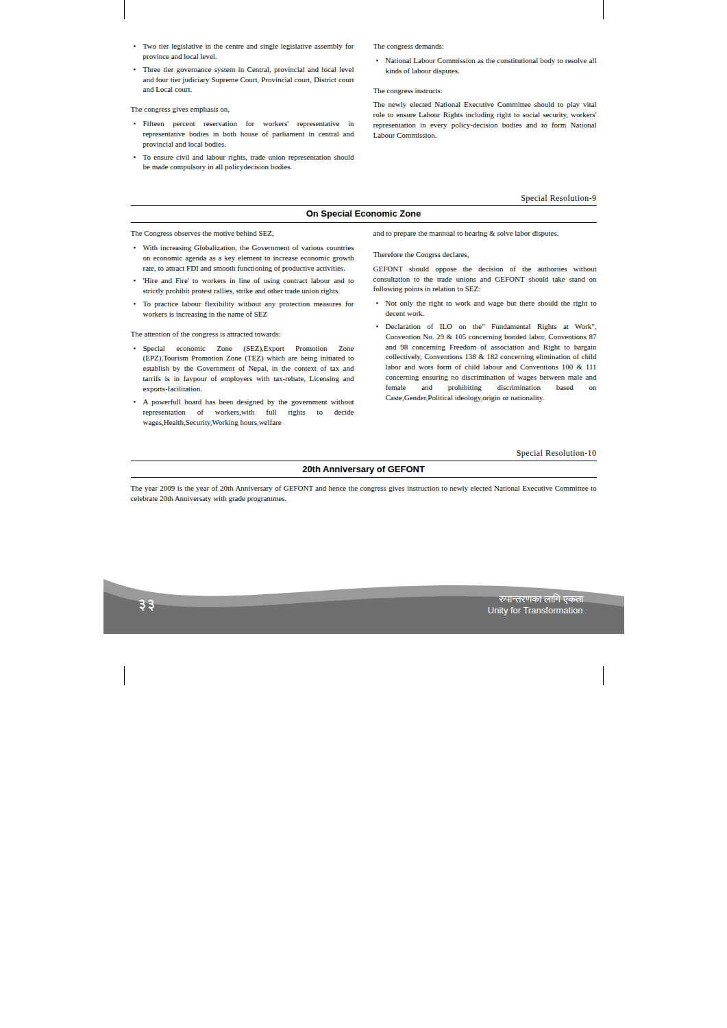Two tier legislative in the centre and single legislative assembly for province and local level.
Three tier governance system in Central, provincial and local level and four tier judiciary Supreme Court, Provincial court, District court and Local court.
The congress gives emphasis on,
Fifteen percent reservation for workers' representative in representative bodies in both house of parliament in central and provincial and local bodies.
To ensure civil and labour rights, trade union representation should be made compulsory in all policydecision bodies.
The congress demands:
National Labour Commission as the constitutional body to resolve all kinds of labour disputes.
The congress instructs:
The newly elected National Executive Committee should to play vital role to ensure Labour Rights including right to social security, workers' representation in every policy-decision bodies and to form National Labour Commission.
Special Resolution-9
On Special Economic Zone
The Congress observes the motive behind SEZ,
With increasing Globalization, the Government of various countries on economic agenda as a key element to increase economic growth rate, to attract FDI and smooth functioning of productive activities.
'Hire and Fire' to workers in line of using contract labour and to strictly prohibit protest rallies, strike and other trade union rights.
To practice labour flexibility without any protection measures for workers is increasing in the name of SEZ
The attention of the congress is attracted towards:
Special economic Zone (SEZ),Export Promotion Zone (EPZ),Tourism Promotion Zone (TEZ) which are being initiated to establish by the Government of Nepal, in the context of tax and tarrifs is in favpour of employers with tax-rebate, Licensing and exports-facilitation.
A powerfull board has been designed by the government without representation of workers,with full rights to decide wages,Health,Security,Working hours,welfare
and to prepare the mannual to hearing & solve labor disputes.
Therefore the Congrss declares,
GEFONT should oppose the decision of the authoriies without consultation to the trade unions and GEFONT should take stand on following points in relation to SEZ:
Not only the right to work and wage but there should the right to decent work.
Declaration of ILO on the" Fundamental Rights at Work", Convention No. 29 & 105 concerning bonded labor, Conventions 87 and 98 concerning Freedom of association and Right to bargain collectively, Conventions 138 & 182 concerning elimination of child labor and wors form of child labour and Conventions 100 & 111 concerning ensuring no discrimination of wages between male and female and prohibiting discrimination based on Caste,Gender,Political ideology,origin or nationality.
Special Resolution-10
20th Anniversary of GEFONT
The year 2009 is the year of 20th Anniversary of GEFONT and hence the congress gives instruction to newly elected National Executive Committee to celebrate 20th Anniversaty with grade programmes.
३३
रुपान्तरणका लागि एकता Unity for Transformation